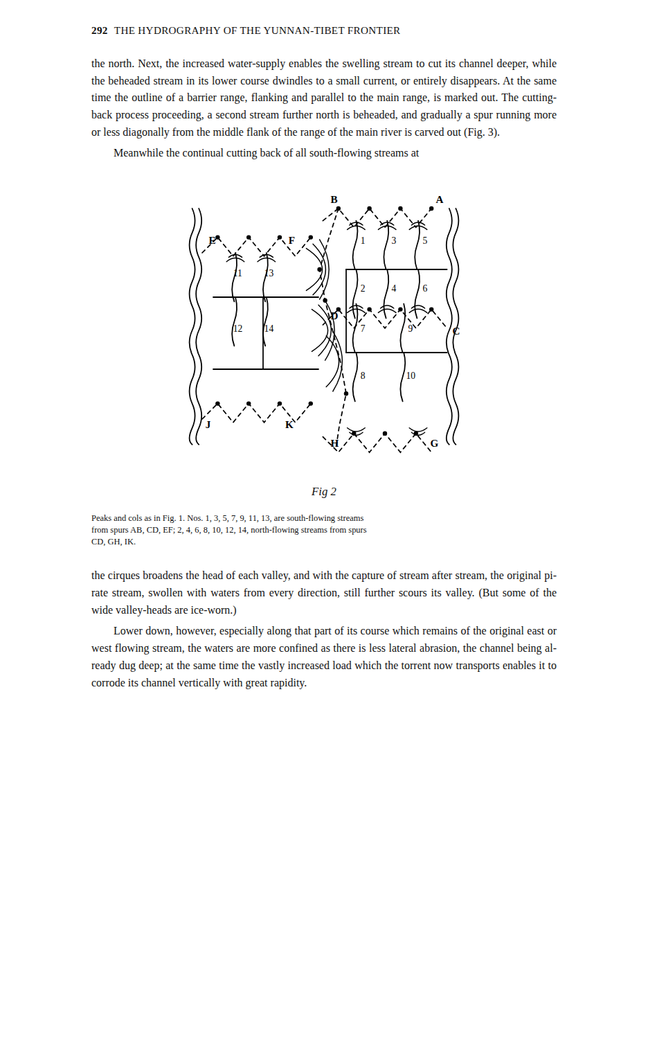292 THE HYDROGRAPHY OF THE YUNNAN-TIBET FRONTIER
the north. Next, the increased water-supply enables the swelling stream to cut its channel deeper, while the beheaded stream in its lower course dwindles to a small current, or entirely disappears. At the same time the outline of a barrier range, flanking and parallel to the main range, is marked out. The cutting-back process proceeding, a second stream further north is beheaded, and gradually a spur running more or less diagonally from the middle flank of the range of the main river is carved out (Fig. 3).
Meanwhile the continual cutting back of all south-flowing streams at
B A E F C D J K H G 1 3 5 2 4 6 7 9 8 10 11 13 12 14
Fig 2
Peaks and cols as in Fig. 1. Nos. 1, 3, 5, 7, 9, 11, 13, are south-flowing streams from spurs AB, CD, EF; 2, 4, 6, 8, 10, 12, 14, north-flowing streams from spurs CD, GH, IK.
the cirques broadens the head of each valley, and with the capture of stream after stream, the original pirate stream, swollen with waters from every direction, still further scours its valley. (But some of the wide valley-heads are ice-worn.)
Lower down, however, especially along that part of its course which remains of the original east or west flowing stream, the waters are more confined as there is less lateral abrasion, the channel being already dug deep; at the same time the vastly increased load which the torrent now transports enables it to corrode its channel vertically with great rapidity.